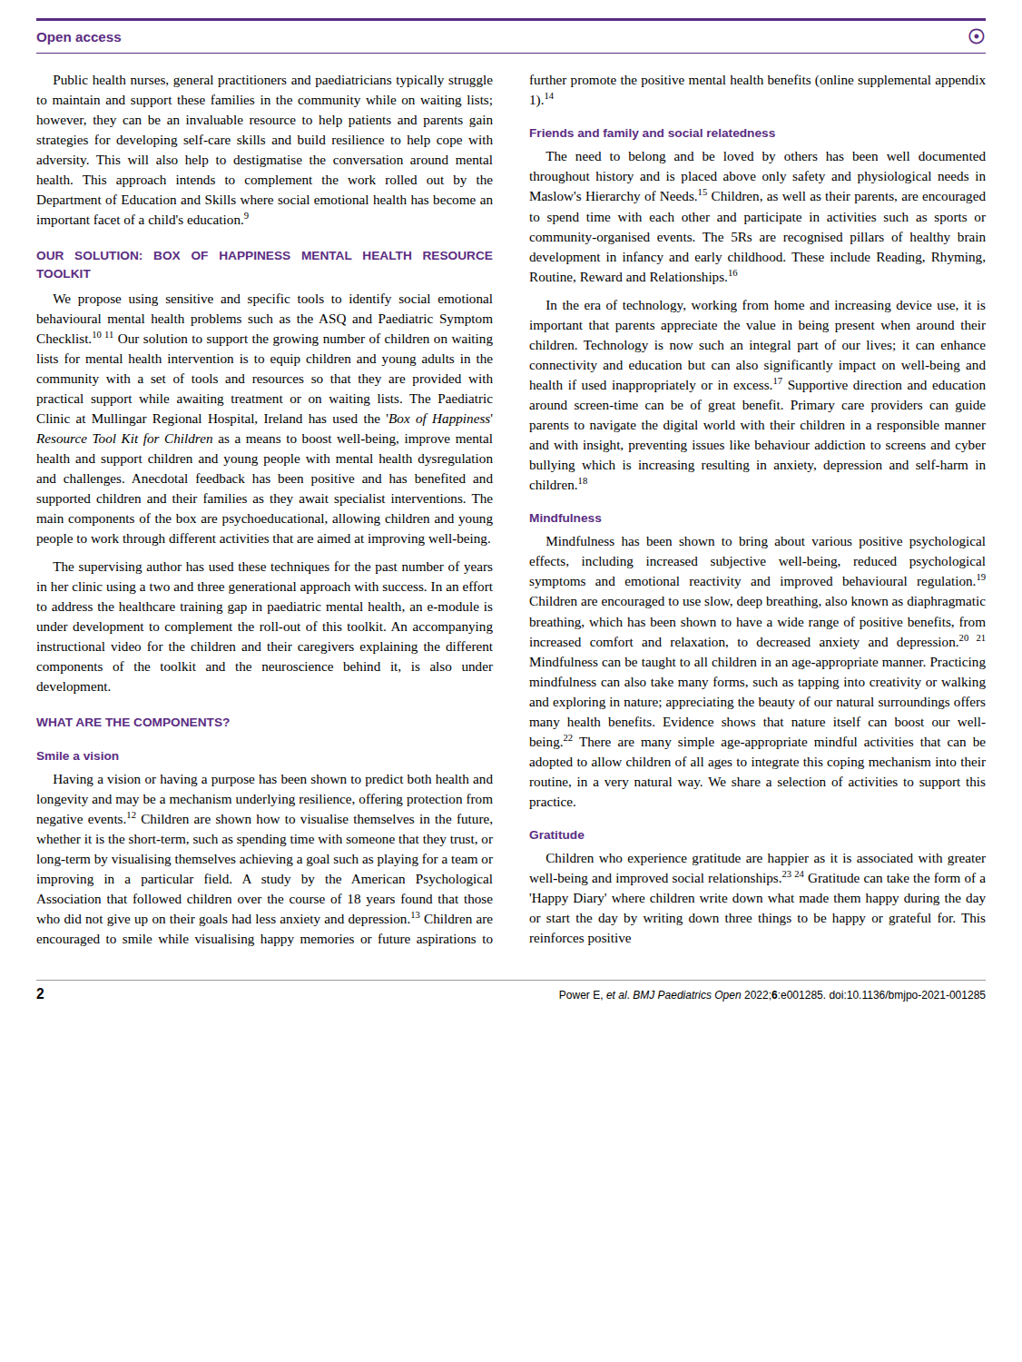Open access ☉
bmjpo: first published as 10.1136/bmjpo-2021-001285 on 8 March 2022. Downloaded from http://bmjpaedsopen.bmj.com/ on July 2, 2022 by guest. Protected by copyright.
Public health nurses, general practitioners and paediatricians typically struggle to maintain and support these families in the community while on waiting lists; however, they can be an invaluable resource to help patients and parents gain strategies for developing self-care skills and build resilience to help cope with adversity. This will also help to destigmatise the conversation around mental health. This approach intends to complement the work rolled out by the Department of Education and Skills where social emotional health has become an important facet of a child's education.9
Our solution: Box of Happiness mental health resource toolkit
We propose using sensitive and specific tools to identify social emotional behavioural mental health problems such as the ASQ and Paediatric Symptom Checklist.10 11 Our solution to support the growing number of children on waiting lists for mental health intervention is to equip children and young adults in the community with a set of tools and resources so that they are provided with practical support while awaiting treatment or on waiting lists. The Paediatric Clinic at Mullingar Regional Hospital, Ireland has used the 'Box of Happiness' Resource Tool Kit for Children as a means to boost well-being, improve mental health and support children and young people with mental health dysregulation and challenges. Anecdotal feedback has been positive and has benefited and supported children and their families as they await specialist interventions. The main components of the box are psychoeducational, allowing children and young people to work through different activities that are aimed at improving well-being.
The supervising author has used these techniques for the past number of years in her clinic using a two and three generational approach with success. In an effort to address the healthcare training gap in paediatric mental health, an e-module is under development to complement the roll-out of this toolkit. An accompanying instructional video for the children and their caregivers explaining the different components of the toolkit and the neuroscience behind it, is also under development.
What are the components?
Smile a vision
Having a vision or having a purpose has been shown to predict both health and longevity and may be a mechanism underlying resilience, offering protection from negative events.12 Children are shown how to visualise themselves in the future, whether it is the short-term, such as spending time with someone that they trust, or long-term by visualising themselves achieving a goal such as playing for a team or improving in a particular field. A study by the American Psychological Association that followed children over the course of 18 years found that those who did not give up on their goals had less anxiety and depression.13 Children are encouraged to smile while visualising happy memories or future aspirations to further promote the positive mental health benefits (online supplemental appendix 1).14
Friends and family and social relatedness
The need to belong and be loved by others has been well documented throughout history and is placed above only safety and physiological needs in Maslow's Hierarchy of Needs.15 Children, as well as their parents, are encouraged to spend time with each other and participate in activities such as sports or community-organised events. The 5Rs are recognised pillars of healthy brain development in infancy and early childhood. These include Reading, Rhyming, Routine, Reward and Relationships.16
In the era of technology, working from home and increasing device use, it is important that parents appreciate the value in being present when around their children. Technology is now such an integral part of our lives; it can enhance connectivity and education but can also significantly impact on well-being and health if used inappropriately or in excess.17 Supportive direction and education around screen-time can be of great benefit. Primary care providers can guide parents to navigate the digital world with their children in a responsible manner and with insight, preventing issues like behaviour addiction to screens and cyber bullying which is increasing resulting in anxiety, depression and self-harm in children.18
Mindfulness
Mindfulness has been shown to bring about various positive psychological effects, including increased subjective well-being, reduced psychological symptoms and emotional reactivity and improved behavioural regulation.19 Children are encouraged to use slow, deep breathing, also known as diaphragmatic breathing, which has been shown to have a wide range of positive benefits, from increased comfort and relaxation, to decreased anxiety and depression.20 21 Mindfulness can be taught to all children in an age-appropriate manner. Practicing mindfulness can also take many forms, such as tapping into creativity or walking and exploring in nature; appreciating the beauty of our natural surroundings offers many health benefits. Evidence shows that nature itself can boost our well-being.22 There are many simple age-appropriate mindful activities that can be adopted to allow children of all ages to integrate this coping mechanism into their routine, in a very natural way. We share a selection of activities to support this practice.
Gratitude
Children who experience gratitude are happier as it is associated with greater well-being and improved social relationships.23 24 Gratitude can take the form of a 'Happy Diary' where children write down what made them happy during the day or start the day by writing down three things to be happy or grateful for. This reinforces positive
2 Power E, et al. BMJ Paediatrics Open 2022;6:e001285. doi:10.1136/bmjpo-2021-001285